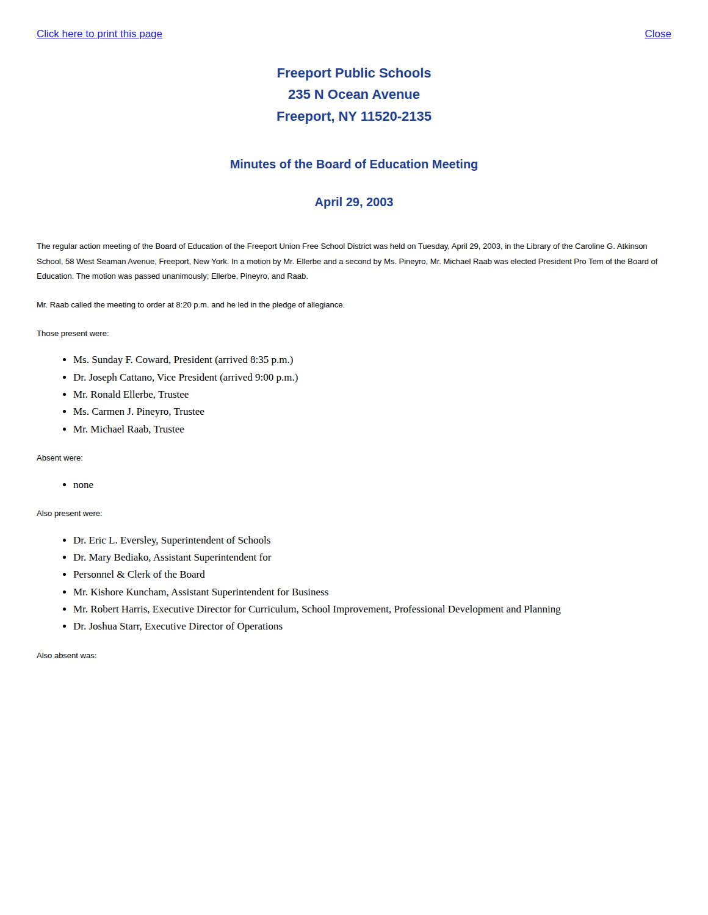Click here to print this page Close
Freeport Public Schools
235 N Ocean Avenue
Freeport, NY 11520-2135
Minutes of the Board of Education Meeting
April 29, 2003
The regular action meeting of the Board of Education of the Freeport Union Free School District was held on Tuesday, April 29, 2003, in the Library of the Caroline G. Atkinson School, 58 West Seaman Avenue, Freeport, New York. In a motion by Mr. Ellerbe and a second by Ms. Pineyro, Mr. Michael Raab was elected President Pro Tem of the Board of Education. The motion was passed unanimously; Ellerbe, Pineyro, and Raab.
Mr. Raab called the meeting to order at 8:20 p.m. and he led in the pledge of allegiance.
Those present were:
Ms. Sunday F. Coward, President (arrived 8:35 p.m.)
Dr. Joseph Cattano, Vice President (arrived 9:00 p.m.)
Mr. Ronald Ellerbe, Trustee
Ms. Carmen J. Pineyro, Trustee
Mr. Michael Raab, Trustee
Absent were:
none
Also present were:
Dr. Eric L. Eversley, Superintendent of Schools
Dr. Mary Bediako, Assistant Superintendent for
Personnel & Clerk of the Board
Mr. Kishore Kuncham, Assistant Superintendent for Business
Mr. Robert Harris, Executive Director for Curriculum, School Improvement, Professional Development and Planning
Dr. Joshua Starr, Executive Director of Operations
Also absent was: